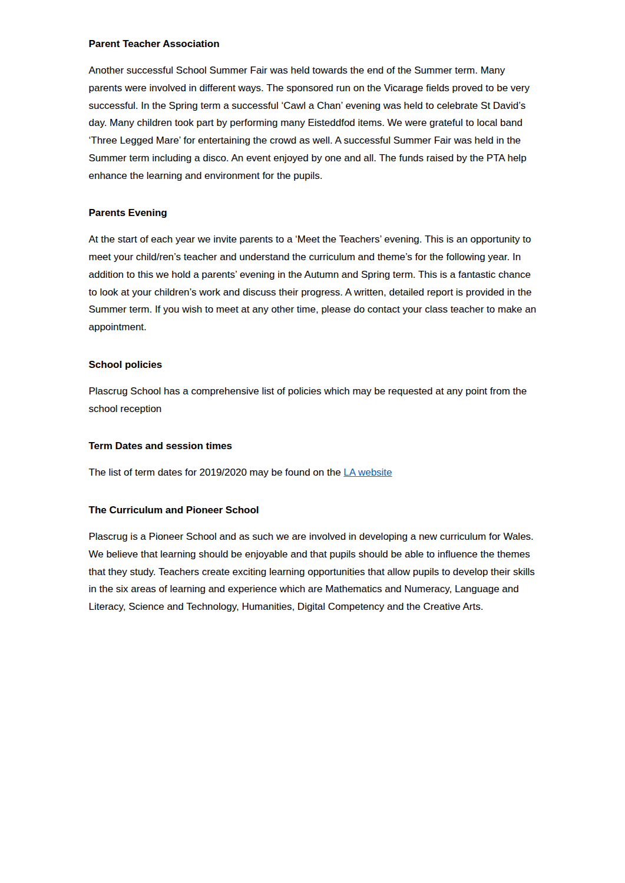Parent Teacher Association
Another successful School Summer Fair was held towards the end of the Summer term. Many parents were involved in different ways. The sponsored run on the Vicarage fields proved to be very successful. In the Spring term a successful ‘Cawl a Chan’ evening was held to celebrate St David’s day. Many children took part by performing many Eisteddfod items. We were grateful to local band ‘Three Legged Mare’ for entertaining the crowd as well. A successful Summer Fair was held in the Summer term including a disco. An event enjoyed by one and all. The funds raised by the PTA help enhance the learning and environment for the pupils.
Parents Evening
At the start of each year we invite parents to a ‘Meet the Teachers’ evening. This is an opportunity to meet your child/ren’s teacher and understand the curriculum and theme’s for the following year. In addition to this we hold a parents’ evening in the Autumn and Spring term. This is a fantastic chance to look at your children’s work and discuss their progress. A written, detailed report is provided in the Summer term. If you wish to meet at any other time, please do contact your class teacher to make an appointment.
School policies
Plascrug School has a comprehensive list of policies which may be requested at any point from the school reception
Term Dates and session times
The list of term dates for 2019/2020 may be found on the LA website
The Curriculum and Pioneer School
Plascrug is a Pioneer School and as such we are involved in developing a new curriculum for Wales. We believe that learning should be enjoyable and that pupils should be able to influence the themes that they study. Teachers create exciting learning opportunities that allow pupils to develop their skills in the six areas of learning and experience which are Mathematics and Numeracy, Language and Literacy, Science and Technology, Humanities, Digital Competency and the Creative Arts.